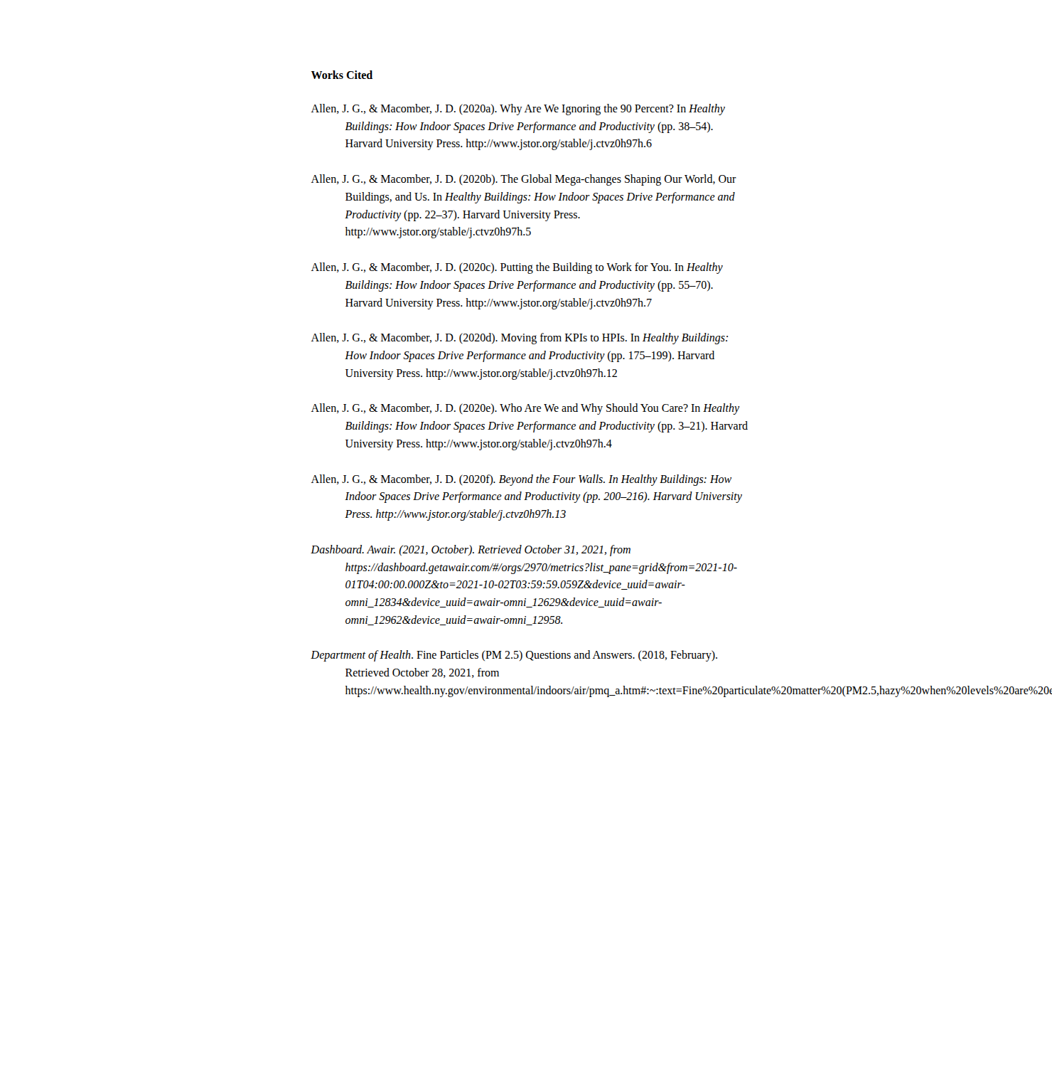Works Cited
Allen, J. G., & Macomber, J. D. (2020a). Why Are We Ignoring the 90 Percent? In Healthy Buildings: How Indoor Spaces Drive Performance and Productivity (pp. 38–54). Harvard University Press. http://www.jstor.org/stable/j.ctvz0h97h.6
Allen, J. G., & Macomber, J. D. (2020b). The Global Mega-changes Shaping Our World, Our Buildings, and Us. In Healthy Buildings: How Indoor Spaces Drive Performance and Productivity (pp. 22–37). Harvard University Press. http://www.jstor.org/stable/j.ctvz0h97h.5
Allen, J. G., & Macomber, J. D. (2020c). Putting the Building to Work for You. In Healthy Buildings: How Indoor Spaces Drive Performance and Productivity (pp. 55–70). Harvard University Press. http://www.jstor.org/stable/j.ctvz0h97h.7
Allen, J. G., & Macomber, J. D. (2020d). Moving from KPIs to HPIs. In Healthy Buildings: How Indoor Spaces Drive Performance and Productivity (pp. 175–199). Harvard University Press. http://www.jstor.org/stable/j.ctvz0h97h.12
Allen, J. G., & Macomber, J. D. (2020e). Who Are We and Why Should You Care? In Healthy Buildings: How Indoor Spaces Drive Performance and Productivity (pp. 3–21). Harvard University Press. http://www.jstor.org/stable/j.ctvz0h97h.4
Allen, J. G., & Macomber, J. D. (2020f). Beyond the Four Walls. In Healthy Buildings: How Indoor Spaces Drive Performance and Productivity (pp. 200–216). Harvard University Press. http://www.jstor.org/stable/j.ctvz0h97h.13
Dashboard. Awair. (2021, October). Retrieved October 31, 2021, from https://dashboard.getawair.com/#/orgs/2970/metrics?list_pane=grid&from=2021-10-01T04:00:00.000Z&to=2021-10-02T03:59:59.059Z&device_uuid=awair-omni_12834&device_uuid=awair-omni_12629&device_uuid=awair-omni_12962&device_uuid=awair-omni_12958.
Department of Health. Fine Particles (PM 2.5) Questions and Answers. (2018, February). Retrieved October 28, 2021, from https://www.health.ny.gov/environmental/indoors/air/pmq_a.htm#:~:text=Fine%20particulate%20matter%20(PM2.5,hazy%20when%20levels%20are%20elevated.